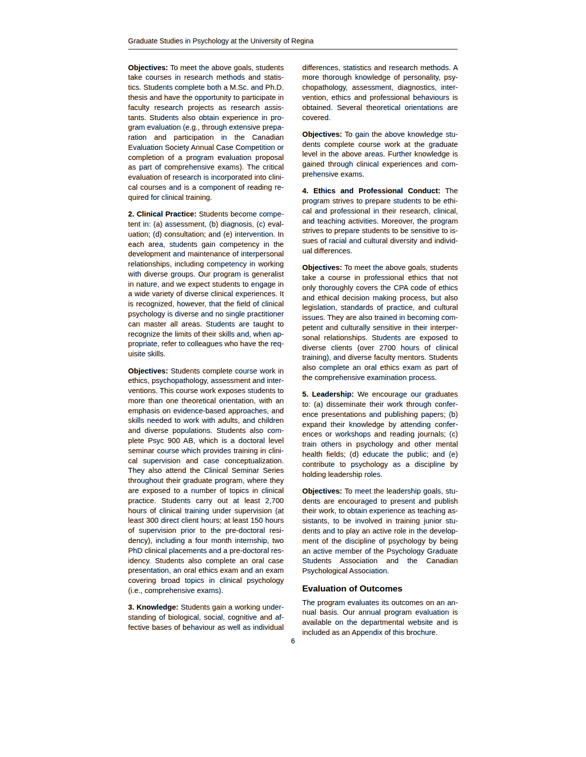Graduate Studies in Psychology at the University of Regina
Objectives: To meet the above goals, students take courses in research methods and statistics. Students complete both a M.Sc. and Ph.D. thesis and have the opportunity to participate in faculty research projects as research assistants. Students also obtain experience in program evaluation (e.g., through extensive preparation and participation in the Canadian Evaluation Society Annual Case Competition or completion of a program evaluation proposal as part of comprehensive exams). The critical evaluation of research is incorporated into clinical courses and is a component of reading required for clinical training.
2. Clinical Practice: Students become competent in: (a) assessment, (b) diagnosis, (c) evaluation; (d) consultation; and (e) intervention. In each area, students gain competency in the development and maintenance of interpersonal relationships, including competency in working with diverse groups. Our program is generalist in nature, and we expect students to engage in a wide variety of diverse clinical experiences. It is recognized, however, that the field of clinical psychology is diverse and no single practitioner can master all areas. Students are taught to recognize the limits of their skills and, when appropriate, refer to colleagues who have the requisite skills.
Objectives: Students complete course work in ethics, psychopathology, assessment and interventions. This course work exposes students to more than one theoretical orientation, with an emphasis on evidence-based approaches, and skills needed to work with adults, and children and diverse populations. Students also complete Psyc 900 AB, which is a doctoral level seminar course which provides training in clinical supervision and case conceptualization. They also attend the Clinical Seminar Series throughout their graduate program, where they are exposed to a number of topics in clinical practice. Students carry out at least 2,700 hours of clinical training under supervision (at least 300 direct client hours; at least 150 hours of supervision prior to the pre-doctoral residency), including a four month internship, two PhD clinical placements and a pre-doctoral residency. Students also complete an oral case presentation, an oral ethics exam and an exam covering broad topics in clinical psychology (i.e., comprehensive exams).
3. Knowledge: Students gain a working understanding of biological, social, cognitive and affective bases of behaviour as well as individual differences, statistics and research methods. A more thorough knowledge of personality, psychopathology, assessment, diagnostics, intervention, ethics and professional behaviours is obtained. Several theoretical orientations are covered.
Objectives: To gain the above knowledge students complete course work at the graduate level in the above areas. Further knowledge is gained through clinical experiences and comprehensive exams.
4. Ethics and Professional Conduct: The program strives to prepare students to be ethical and professional in their research, clinical, and teaching activities. Moreover, the program strives to prepare students to be sensitive to issues of racial and cultural diversity and individual differences.
Objectives: To meet the above goals, students take a course in professional ethics that not only thoroughly covers the CPA code of ethics and ethical decision making process, but also legislation, standards of practice, and cultural issues. They are also trained in becoming competent and culturally sensitive in their interpersonal relationships. Students are exposed to diverse clients (over 2700 hours of clinical training), and diverse faculty mentors. Students also complete an oral ethics exam as part of the comprehensive examination process.
5. Leadership: We encourage our graduates to: (a) disseminate their work through conference presentations and publishing papers; (b) expand their knowledge by attending conferences or workshops and reading journals; (c) train others in psychology and other mental health fields; (d) educate the public; and (e) contribute to psychology as a discipline by holding leadership roles.
Objectives: To meet the leadership goals, students are encouraged to present and publish their work, to obtain experience as teaching assistants, to be involved in training junior students and to play an active role in the development of the discipline of psychology by being an active member of the Psychology Graduate Students Association and the Canadian Psychological Association.
Evaluation of Outcomes
The program evaluates its outcomes on an annual basis. Our annual program evaluation is available on the departmental website and is included as an Appendix of this brochure.
6